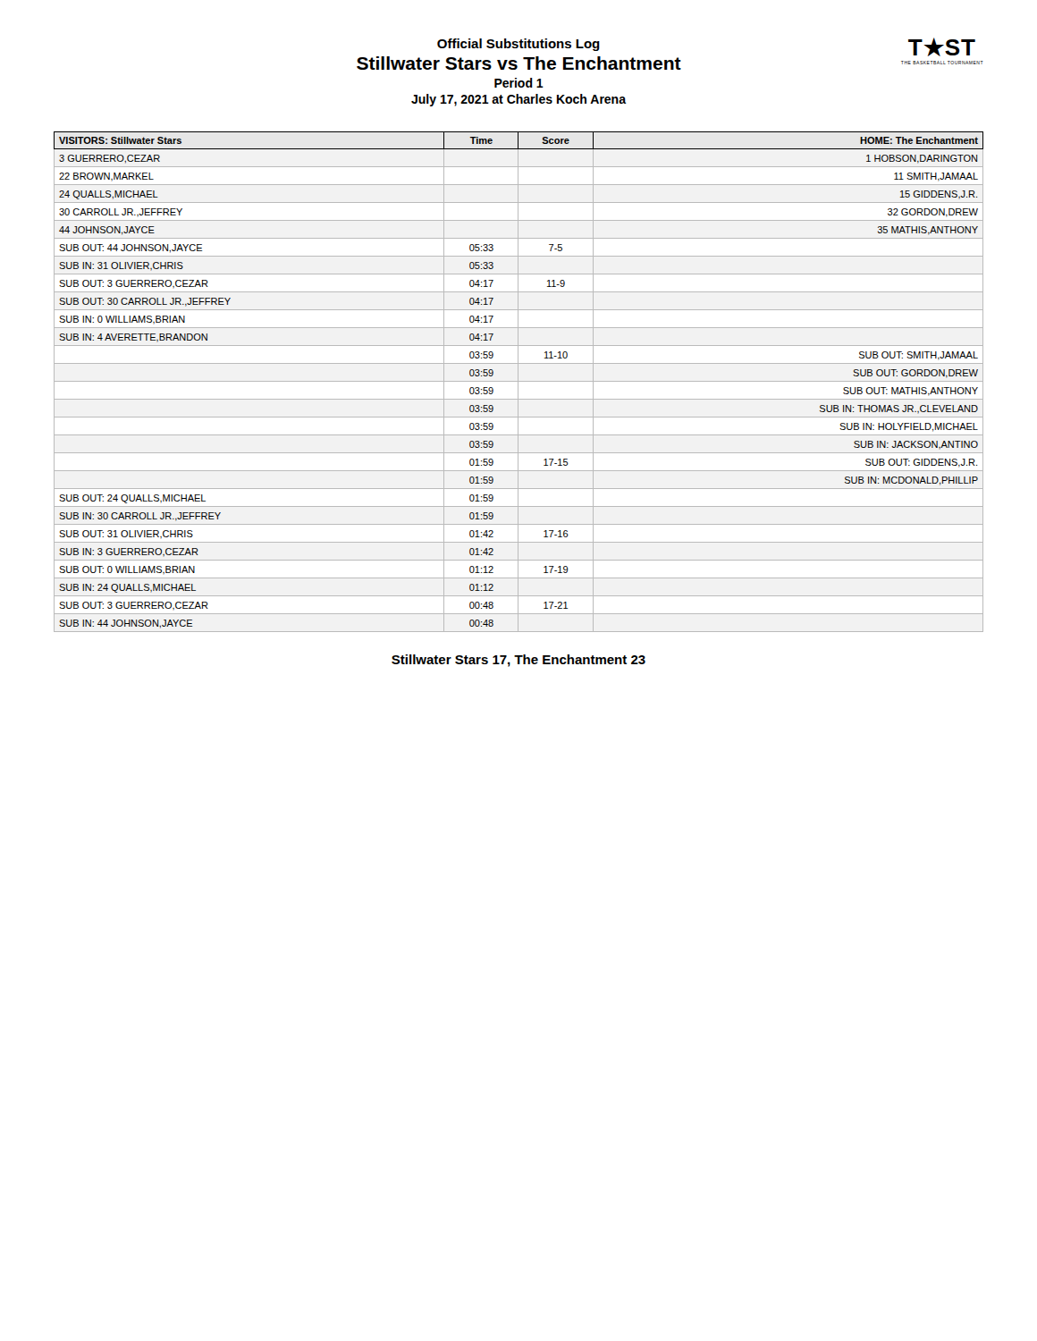T★ST
THE BASKETBALL TOURNAMENT
Official Substitutions Log
Stillwater Stars vs The Enchantment
Period 1
July 17, 2021 at Charles Koch Arena
| VISITORS: Stillwater Stars | Time | Score | HOME: The Enchantment |
| --- | --- | --- | --- |
| 3 GUERRERO,CEZAR | | | 1 HOBSON,DARINGTON |
| 22 BROWN,MARKEL | | | 11 SMITH,JAMAAL |
| 24 QUALLS,MICHAEL | | | 15 GIDDENS,J.R. |
| 30 CARROLL JR.,JEFFREY | | | 32 GORDON,DREW |
| 44 JOHNSON,JAYCE | | | 35 MATHIS,ANTHONY |
| SUB OUT: 44 JOHNSON,JAYCE | 05:33 | 7-5 | |
| SUB IN: 31 OLIVIER,CHRIS | 05:33 | | |
| SUB OUT: 3 GUERRERO,CEZAR | 04:17 | 11-9 | |
| SUB OUT: 30 CARROLL JR.,JEFFREY | 04:17 | | |
| SUB IN: 0 WILLIAMS,BRIAN | 04:17 | | |
| SUB IN: 4 AVERETTE,BRANDON | 04:17 | | |
| | 03:59 | 11-10 | SUB OUT: SMITH,JAMAAL |
| | 03:59 | | SUB OUT: GORDON,DREW |
| | 03:59 | | SUB OUT: MATHIS,ANTHONY |
| | 03:59 | | SUB IN: THOMAS JR.,CLEVELAND |
| | 03:59 | | SUB IN: HOLYFIELD,MICHAEL |
| | 03:59 | | SUB IN: JACKSON,ANTINO |
| | 01:59 | 17-15 | SUB OUT: GIDDENS,J.R. |
| | 01:59 | | SUB IN: MCDONALD,PHILLIP |
| SUB OUT: 24 QUALLS,MICHAEL | 01:59 | | |
| SUB IN: 30 CARROLL JR.,JEFFREY | 01:59 | | |
| SUB OUT: 31 OLIVIER,CHRIS | 01:42 | 17-16 | |
| SUB IN: 3 GUERRERO,CEZAR | 01:42 | | |
| SUB OUT: 0 WILLIAMS,BRIAN | 01:12 | 17-19 | |
| SUB IN: 24 QUALLS,MICHAEL | 01:12 | | |
| SUB OUT: 3 GUERRERO,CEZAR | 00:48 | 17-21 | |
| SUB IN: 44 JOHNSON,JAYCE | 00:48 | | |
Stillwater Stars 17, The Enchantment 23